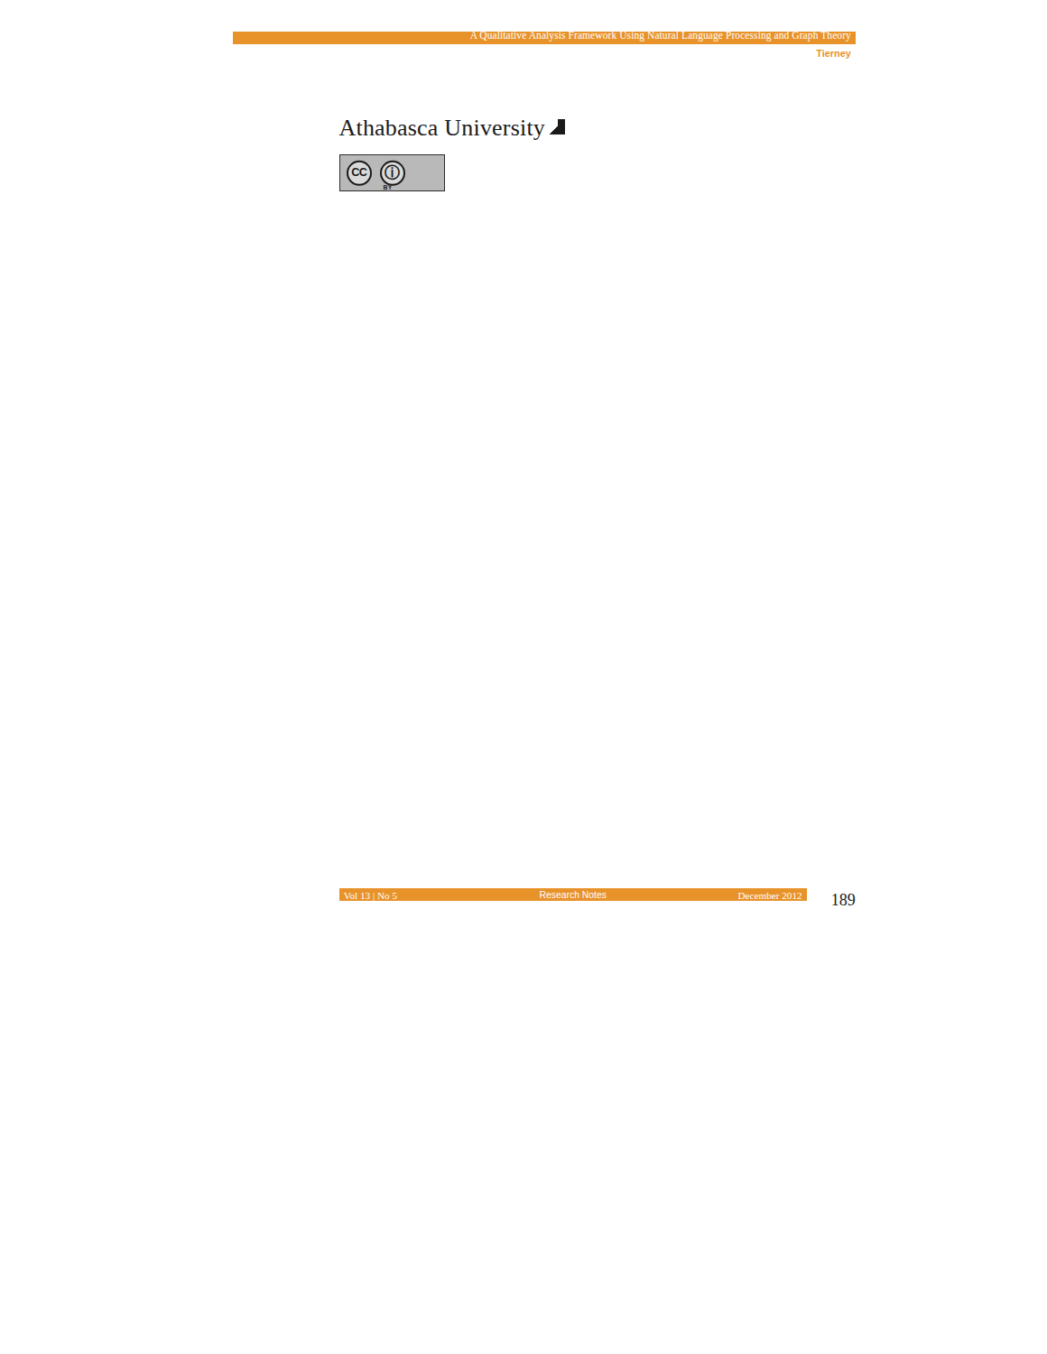A Qualitative Analysis Framework Using Natural Language Processing and Graph Theory
Tierney
Athabasca University
CC ⓘ BY
Vol 13 | No 5 Research Notes December 2012
189